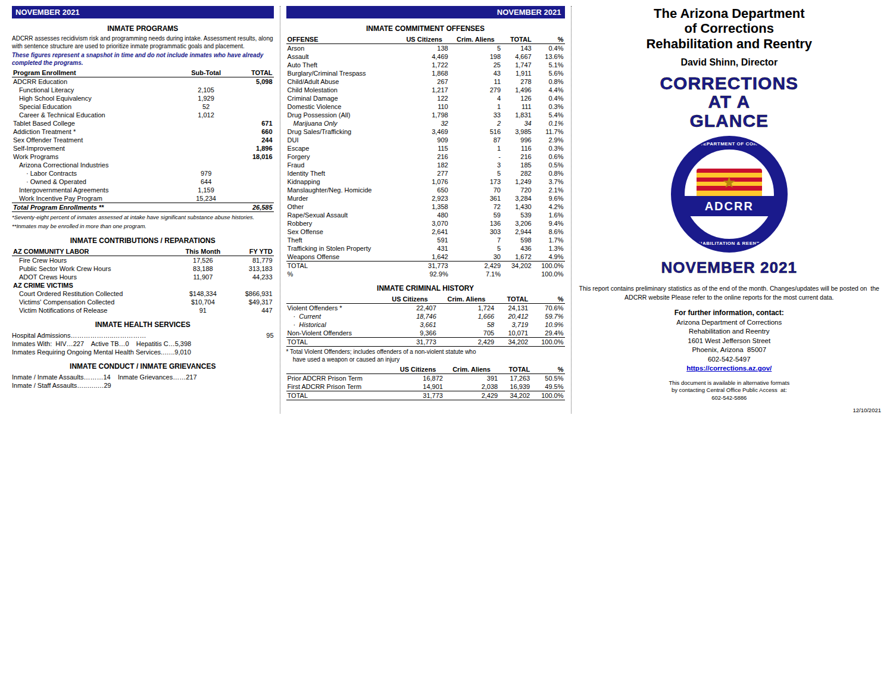NOVEMBER 2021
Inmate Programs
ADCRR assesses recidivism risk and programming needs during intake. Assessment results, along with sentence structure are used to prioritize inmate programmatic goals and placement.
These figures represent a snapshot in time and do not include inmates who have already completed the programs.
| Program Enrollment | Sub-Total | TOTAL |
| --- | --- | --- |
| ADCRR Education | | 5,098 |
| Functional Literacy | 2,105 | |
| High School Equivalency | 1,929 | |
| Special Education | 52 | |
| Career & Technical Education | 1,012 | |
| Tablet Based College | | 671 |
| Addiction Treatment * | | 660 |
| Sex Offender Treatment | | 244 |
| Self-Improvement | | 1,896 |
| Work Programs | | 18,016 |
| Arizona Correctional Industries | | |
| · Labor Contracts | 979 | |
| · Owned & Operated | 644 | |
| Intergovernmental Agreements | 1,159 | |
| Work Incentive Pay Program | 15,234 | |
| Total Program Enrollments ** | | 26,585 |
*Seventy-eight percent of inmates assessed at intake have significant substance abuse histories.
**Inmates may be enrolled in more than one program.
Inmate Contributions / Reparations
| AZ COMMUNITY LABOR | This Month | FY YTD |
| --- | --- | --- |
| Fire Crew Hours | 17,526 | 81,779 |
| Public Sector Work Crew Hours | 83,188 | 313,183 |
| ADOT Crews Hours | 11,907 | 44,233 |
| AZ CRIME VICTIMS | | |
| Court Ordered Restitution Collected | $148,334 | $866,931 |
| Victims' Compensation Collected | $10,704 | $49,317 |
| Victim Notifications of Release | 91 | 447 |
Inmate Health Services
Hospital Admissions………………..…………… 95
Inmates With: HIV…227 Active TB…0 Hepatitis C…5,398
Inmates Requiring Ongoing Mental Health Services..…..9,010
Inmate Conduct / Inmate Grievances
Inmate / Inmate Assaults………14 Inmate Grievances……217
Inmate / Staff Assaults…..…..…29
NOVEMBER 2021
Inmate Commitment Offenses
| OFFENSE | US Citizens | Crim. Aliens | TOTAL | % |
| --- | --- | --- | --- | --- |
| Arson | 138 | 5 | 143 | 0.4% |
| Assault | 4,469 | 198 | 4,667 | 13.6% |
| Auto Theft | 1,722 | 25 | 1,747 | 5.1% |
| Burglary/Criminal Trespass | 1,868 | 43 | 1,911 | 5.6% |
| Child/Adult Abuse | 267 | 11 | 278 | 0.8% |
| Child Molestation | 1,217 | 279 | 1,496 | 4.4% |
| Criminal Damage | 122 | 4 | 126 | 0.4% |
| Domestic Violence | 110 | 1 | 111 | 0.3% |
| Drug Possession (All) | 1,798 | 33 | 1,831 | 5.4% |
| Marijuana Only | 32 | 2 | 34 | 0.1% |
| Drug Sales/Trafficking | 3,469 | 516 | 3,985 | 11.7% |
| DUI | 909 | 87 | 996 | 2.9% |
| Escape | 115 | 1 | 116 | 0.3% |
| Forgery | 216 | - | 216 | 0.6% |
| Fraud | 182 | 3 | 185 | 0.5% |
| Identity Theft | 277 | 5 | 282 | 0.8% |
| Kidnapping | 1,076 | 173 | 1,249 | 3.7% |
| Manslaughter/Neg. Homicide | 650 | 70 | 720 | 2.1% |
| Murder | 2,923 | 361 | 3,284 | 9.6% |
| Other | 1,358 | 72 | 1,430 | 4.2% |
| Rape/Sexual Assault | 480 | 59 | 539 | 1.6% |
| Robbery | 3,070 | 136 | 3,206 | 9.4% |
| Sex Offense | 2,641 | 303 | 2,944 | 8.6% |
| Theft | 591 | 7 | 598 | 1.7% |
| Trafficking in Stolen Property | 431 | 5 | 436 | 1.3% |
| Weapons Offense | 1,642 | 30 | 1,672 | 4.9% |
| TOTAL | 31,773 | 2,429 | 34,202 | 100.0% |
| % | 92.9% | 7.1% | | 100.0% |
Inmate Criminal History
| | US Citizens | Crim. Aliens | TOTAL | % |
| --- | --- | --- | --- | --- |
| Violent Offenders * | 22,407 | 1,724 | 24,131 | 70.6% |
| · Current | 18,746 | 1,666 | 20,412 | 59.7% |
| · Historical | 3,661 | 58 | 3,719 | 10.9% |
| Non-Violent Offenders | 9,366 | 705 | 10,071 | 29.4% |
| TOTAL | 31,773 | 2,429 | 34,202 | 100.0% |
* Total Violent Offenders; includes offenders of a non-violent statute who
have used a weapon or caused an injury
| | US Citizens | Crim. Aliens | TOTAL | % |
| --- | --- | --- | --- | --- |
| Prior ADCRR Prison Term | 16,872 | 391 | 17,263 | 50.5% |
| First ADCRR Prison Term | 14,901 | 2,038 | 16,939 | 49.5% |
| TOTAL | 31,773 | 2,429 | 34,202 | 100.0% |
The Arizona Department
of Corrections
Rehabilitation and Reentry
David Shinn, Director
CORRECTIONS
AT A
GLANCE
ARIZONA DEPARTMENT OF CORRECTIONS
★
ADCRR
REHABILITATION & REENTRY
NOVEMBER 2021
This report contains preliminary statistics as of the end of the month. Changes/updates will be posted on the ADCRR website Please refer to the online reports for the most current data.
For further information, contact:
Arizona Department of Corrections
Rehabilitation and Reentry
1601 West Jefferson Street
Phoenix, Arizona 85007
602-542-5497
https://corrections.az.gov/
This document is available in alternative formats
by contacting Central Office Public Access at:
602-542-5886
12/10/2021